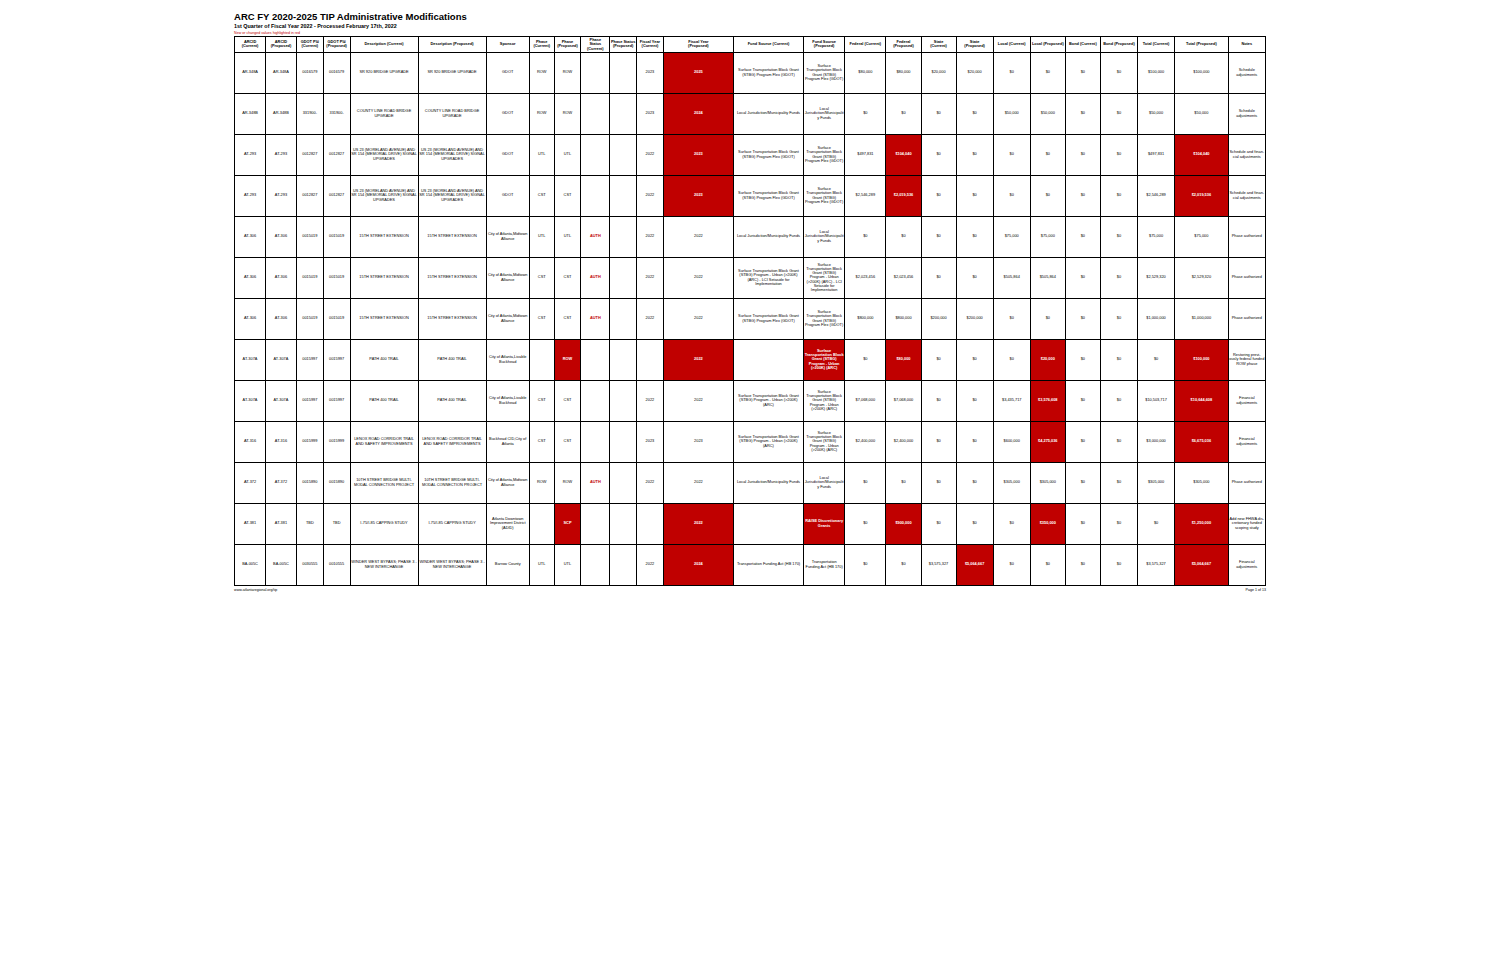ARC FY 2020-2025 TIP Administrative Modifications
1st Quarter of Fiscal Year 2022 - Processed February 17th, 2022
New or changed values highlighted in red
| ARCID (Current) | ARCID (Proposed) | GDOT PI# (Current) | GDOT PI# (Proposed) | Description (Current) | Description (Proposed) | Sponsor | Phase (Current) | Phase (Proposed) | Phase Status (Current) | Phase Status (Proposed) | Fiscal Year (Current) | Fiscal Year (Proposed) | Fund Source (Current) | Fund Source (Proposed) | Federal (Current) | Federal (Proposed) | State (Current) | State (Proposed) | Local (Current) | Local (Proposed) | Bond (Current) | Bond (Proposed) | Total (Current) | Total (Proposed) | Notes |
| --- | --- | --- | --- | --- | --- | --- | --- | --- | --- | --- | --- | --- | --- | --- | --- | --- | --- | --- | --- | --- | --- | --- | --- | --- | --- |
| AR-348A | AR-348A | 0016579 | 0016579 | SR 920 BRIDGE UPGRADE | SR 920 BRIDGE UPGRADE | GDOT | ROW | ROW | | | 2023 | 2025 | Surface Transportation Block Grant (STBG) Program Flex (GDOT) | Surface Transportation Block Grant (STBG) Program Flex (GDOT) | $80,000 | $80,000 | $20,000 | $20,000 | $0 | $0 | $0 | $0 | $100,000 | $100,000 | Schedule adjustments |
| AR-348B | AR-348B | 331900- | 331900- | COUNTY LINE ROAD BRIDGE UPGRADE | COUNTY LINE ROAD BRIDGE UPGRADE | GDOT | ROW | ROW | | | 2023 | 2024 | Local Jurisdiction/Municipality Funds | Local Jurisdiction/Municipality Funds | $0 | $0 | $0 | $0 | $50,000 | $50,000 | $0 | $0 | $50,000 | $50,000 | Schedule adjustments |
| AT-293 | AT-293 | 0012827 | 0012827 | US 23 (MORELAND AVENUE) AND SR 154 (MEMORIAL DRIVE) SIGNAL UPGRADES | US 23 (MORELAND AVENUE) AND SR 154 (MEMORIAL DRIVE) SIGNAL UPGRADES | GDOT | UTL | UTL | | | 2022 | 2023 | Surface Transportation Block Grant (STBG) Program Flex (GDOT) | Surface Transportation Block Grant (STBG) Program Flex (GDOT) | $497,831 | $104,040 | $0 | $0 | $0 | $0 | $0 | $0 | $497,831 | $104,040 | Schedule and financial adjustments |
| AT-293 | AT-293 | 0012827 | 0012827 | US 23 (MORELAND AVENUE) AND SR 154 (MEMORIAL DRIVE) SIGNAL UPGRADES | US 23 (MORELAND AVENUE) AND SR 154 (MEMORIAL DRIVE) SIGNAL UPGRADES | GDOT | CST | CST | | | 2022 | 2023 | Surface Transportation Block Grant (STBG) Program Flex (GDOT) | Surface Transportation Block Grant (STBG) Program Flex (GDOT) | $2,546,289 | $2,019,536 | $0 | $0 | $0 | $0 | $0 | $0 | $2,546,289 | $2,019,536 | Schedule and financial adjustments |
| AT-306 | AT-306 | 0015019 | 0015019 | 15TH STREET EXTENSION | 15TH STREET EXTENSION | City of Atlanta,Midtown Alliance | UTL | UTL | AUTH | | 2022 | 2022 | Local Jurisdiction/Municipality Funds | Local Jurisdiction/Municipality Funds | $0 | $0 | $0 | $0 | $75,000 | $75,000 | $0 | $0 | $75,000 | $75,000 | Phase authorized |
| AT-306 | AT-306 | 0015019 | 0015019 | 15TH STREET EXTENSION | 15TH STREET EXTENSION | City of Atlanta,Midtown Alliance | CST | CST | AUTH | | 2022 | 2022 | Surface Transportation Block Grant (STBG) Program - Urban (>200K) (ARC) - LCI Setaside for Implementation | Surface Transportation Block Grant (STBG) Program - Urban (>200K) (ARC) - LCI Setaside for Implementation | $2,023,456 | $2,023,456 | $0 | $0 | $505,864 | $505,864 | $0 | $0 | $2,529,320 | $2,529,320 | Phase authorized |
| AT-306 | AT-306 | 0015019 | 0015019 | 15TH STREET EXTENSION | 15TH STREET EXTENSION | City of Atlanta,Midtown Alliance | CST | CST | AUTH | | 2022 | 2022 | Surface Transportation Block Grant (STBG) Program Flex (GDOT) | Surface Transportation Block Grant (STBG) Program Flex (GDOT) | $800,000 | $800,000 | $200,000 | $200,000 | $0 | $0 | $0 | $0 | $1,000,000 | $1,000,000 | Phase authorized |
| AT-307A | AT-307A | 0015997 | 0015997 | PATH 400 TRAIL | PATH 400 TRAIL | City of Atlanta,Livable Buckhead | | ROW | | | | 2022 | | Surface Transportation Block Grant (STBG) Program - Urban (>200K) (ARC) | $0 | $80,000 | $0 | $0 | $0 | $20,000 | $0 | $0 | $0 | $100,000 | Restoring previously federal funded ROW phase |
| AT-307A | AT-307A | 0015997 | 0015997 | PATH 400 TRAIL | PATH 400 TRAIL | City of Atlanta,Livable Buckhead | CST | CST | | | 2022 | 2022 | Surface Transportation Block Grant (STBG) Program - Urban (>200K) (ARC) | Surface Transportation Block Grant (STBG) Program - Urban (>200K) (ARC) | $7,068,000 | $7,068,000 | $0 | $0 | $3,435,717 | $3,576,608 | $0 | $0 | $10,503,717 | $10,644,608 | Financial adjustments |
| AT-316 | AT-316 | 0015999 | 0015999 | LENOX ROAD CORRIDOR TRAIL AND SAFETY IMPROVEMENTS | LENOX ROAD CORRIDOR TRAIL AND SAFETY IMPROVEMENTS | Buckhead CID,City of Atlanta | CST | CST | | | 2023 | 2023 | Surface Transportation Block Grant (STBG) Program - Urban (>200K) (ARC) | Surface Transportation Block Grant (STBG) Program - Urban (>200K) (ARC) | $2,400,000 | $2,400,000 | $0 | $0 | $600,000 | $4,275,036 | $0 | $0 | $3,000,000 | $6,675,036 | Financial adjustments |
| AT-372 | AT-372 | 0015890 | 0015890 | 10TH STREET BRIDGE MULTI-MODAL CONNECTION PROJECT | 10TH STREET BRIDGE MULTI-MODAL CONNECTION PROJECT | City of Atlanta,Midtown Alliance | ROW | ROW | AUTH | | 2022 | 2022 | Local Jurisdiction/Municipality Funds | Local Jurisdiction/Municipality Funds | $0 | $0 | $0 | $0 | $305,000 | $305,000 | $0 | $0 | $305,000 | $305,000 | Phase authorized |
| AT-381 | AT-381 | TBD | TBD | I-75/I-85 CAPPING STUDY | I-75/I-85 CAPPING STUDY | Atlanta Downtown Improvement District (ADID) | | SCP | | | | 2022 | | RAISE Discretionary Grants | $0 | $900,000 | $0 | $0 | $0 | $350,000 | $0 | $0 | $0 | $1,250,000 | Add new FHWA discretionary funded scoping study |
| BA-005C | BA-005C | 0030555 | 0010555 | WINDER WEST BYPASS; PHASE 3 - NEW INTERCHANGE | WINDER WEST BYPASS; PHASE 3 - NEW INTERCHANGE | Barrow County | UTL | UTL | | | 2022 | 2024 | Transportation Funding Act (HB 170) | Transportation Funding Act (HB 170) | $0 | $0 | $3,575,327 | $5,064,667 | $0 | $0 | $0 | $0 | $3,575,327 | $5,064,667 | Financial adjustments |
www.atlantaregional.org/tip Page 1 of 13